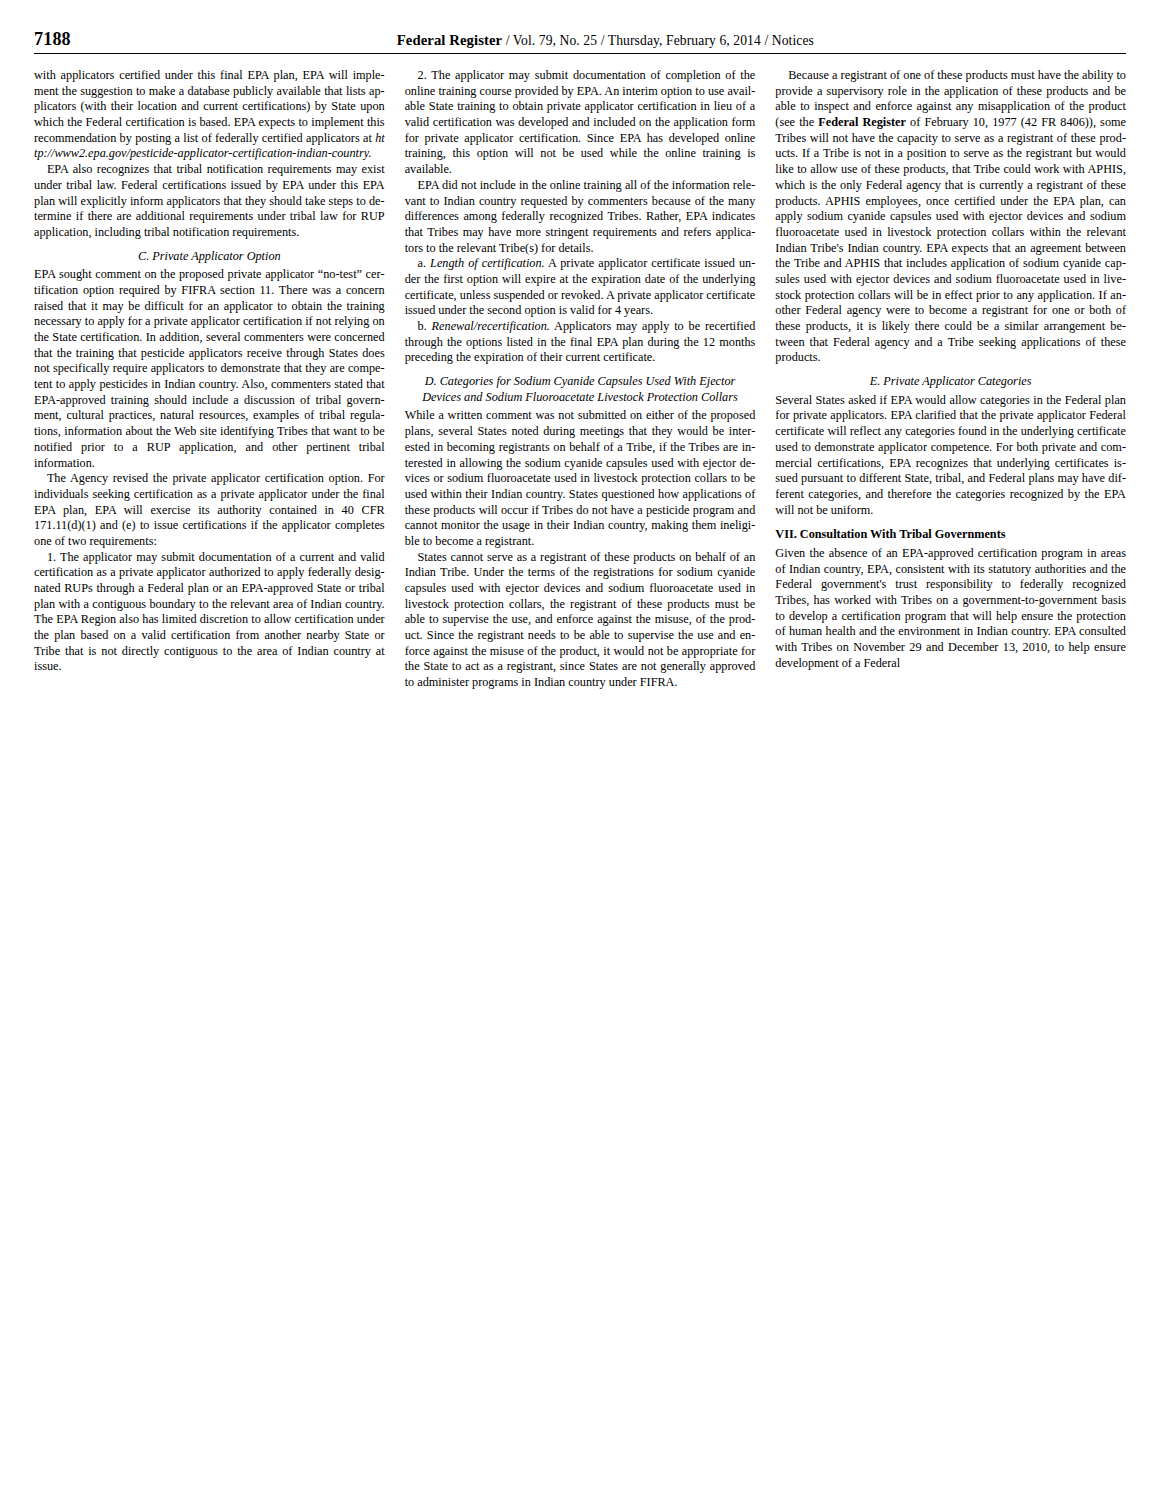7188
Federal Register / Vol. 79, No. 25 / Thursday, February 6, 2014 / Notices
with applicators certified under this final EPA plan, EPA will implement the suggestion to make a database publicly available that lists applicators (with their location and current certifications) by State upon which the Federal certification is based. EPA expects to implement this recommendation by posting a list of federally certified applicators at http://www2.epa.gov/pesticide-applicator-certification-indian-country.
EPA also recognizes that tribal notification requirements may exist under tribal law. Federal certifications issued by EPA under this EPA plan will explicitly inform applicators that they should take steps to determine if there are additional requirements under tribal law for RUP application, including tribal notification requirements.
C. Private Applicator Option
EPA sought comment on the proposed private applicator “no-test” certification option required by FIFRA section 11. There was a concern raised that it may be difficult for an applicator to obtain the training necessary to apply for a private applicator certification if not relying on the State certification. In addition, several commenters were concerned that the training that pesticide applicators receive through States does not specifically require applicators to demonstrate that they are competent to apply pesticides in Indian country. Also, commenters stated that EPA-approved training should include a discussion of tribal government, cultural practices, natural resources, examples of tribal regulations, information about the Web site identifying Tribes that want to be notified prior to a RUP application, and other pertinent tribal information.
The Agency revised the private applicator certification option. For individuals seeking certification as a private applicator under the final EPA plan, EPA will exercise its authority contained in 40 CFR 171.11(d)(1) and (e) to issue certifications if the applicator completes one of two requirements:
1. The applicator may submit documentation of a current and valid certification as a private applicator authorized to apply federally designated RUPs through a Federal plan or an EPA-approved State or tribal plan with a contiguous boundary to the relevant area of Indian country. The EPA Region also has limited discretion to allow certification under the plan based on a valid certification from another nearby State or Tribe that is not directly contiguous to the area of Indian country at issue.
2. The applicator may submit documentation of completion of the online training course provided by EPA. An interim option to use available State training to obtain private applicator certification in lieu of a valid certification was developed and included on the application form for private applicator certification. Since EPA has developed online training, this option will not be used while the online training is available.
EPA did not include in the online training all of the information relevant to Indian country requested by commenters because of the many differences among federally recognized Tribes. Rather, EPA indicates that Tribes may have more stringent requirements and refers applicators to the relevant Tribe(s) for details.
a. Length of certification. A private applicator certificate issued under the first option will expire at the expiration date of the underlying certificate, unless suspended or revoked. A private applicator certificate issued under the second option is valid for 4 years.
b. Renewal/recertification. Applicators may apply to be recertified through the options listed in the final EPA plan during the 12 months preceding the expiration of their current certificate.
D. Categories for Sodium Cyanide Capsules Used With Ejector Devices and Sodium Fluoroacetate Livestock Protection Collars
While a written comment was not submitted on either of the proposed plans, several States noted during meetings that they would be interested in becoming registrants on behalf of a Tribe, if the Tribes are interested in allowing the sodium cyanide capsules used with ejector devices or sodium fluoroacetate used in livestock protection collars to be used within their Indian country. States questioned how applications of these products will occur if Tribes do not have a pesticide program and cannot monitor the usage in their Indian country, making them ineligible to become a registrant.
States cannot serve as a registrant of these products on behalf of an Indian Tribe. Under the terms of the registrations for sodium cyanide capsules used with ejector devices and sodium fluoroacetate used in livestock protection collars, the registrant of these products must be able to supervise the use, and enforce against the misuse, of the product. Since the registrant needs to be able to supervise the use and enforce against the misuse of the product, it would not be appropriate for the State to act as a registrant, since States are not generally approved to administer programs in Indian country under FIFRA.
Because a registrant of one of these products must have the ability to provide a supervisory role in the application of these products and be able to inspect and enforce against any misapplication of the product (see the Federal Register of February 10, 1977 (42 FR 8406)), some Tribes will not have the capacity to serve as a registrant of these products. If a Tribe is not in a position to serve as the registrant but would like to allow use of these products, that Tribe could work with APHIS, which is the only Federal agency that is currently a registrant of these products. APHIS employees, once certified under the EPA plan, can apply sodium cyanide capsules used with ejector devices and sodium fluoroacetate used in livestock protection collars within the relevant Indian Tribe's Indian country. EPA expects that an agreement between the Tribe and APHIS that includes application of sodium cyanide capsules used with ejector devices and sodium fluoroacetate used in livestock protection collars will be in effect prior to any application. If another Federal agency were to become a registrant for one or both of these products, it is likely there could be a similar arrangement between that Federal agency and a Tribe seeking applications of these products.
E. Private Applicator Categories
Several States asked if EPA would allow categories in the Federal plan for private applicators. EPA clarified that the private applicator Federal certificate will reflect any categories found in the underlying certificate used to demonstrate applicator competence. For both private and commercial certifications, EPA recognizes that underlying certificates issued pursuant to different State, tribal, and Federal plans may have different categories, and therefore the categories recognized by the EPA will not be uniform.
VII. Consultation With Tribal Governments
Given the absence of an EPA-approved certification program in areas of Indian country, EPA, consistent with its statutory authorities and the Federal government's trust responsibility to federally recognized Tribes, has worked with Tribes on a government-to-government basis to develop a certification program that will help ensure the protection of human health and the environment in Indian country. EPA consulted with Tribes on November 29 and December 13, 2010, to help ensure development of a Federal